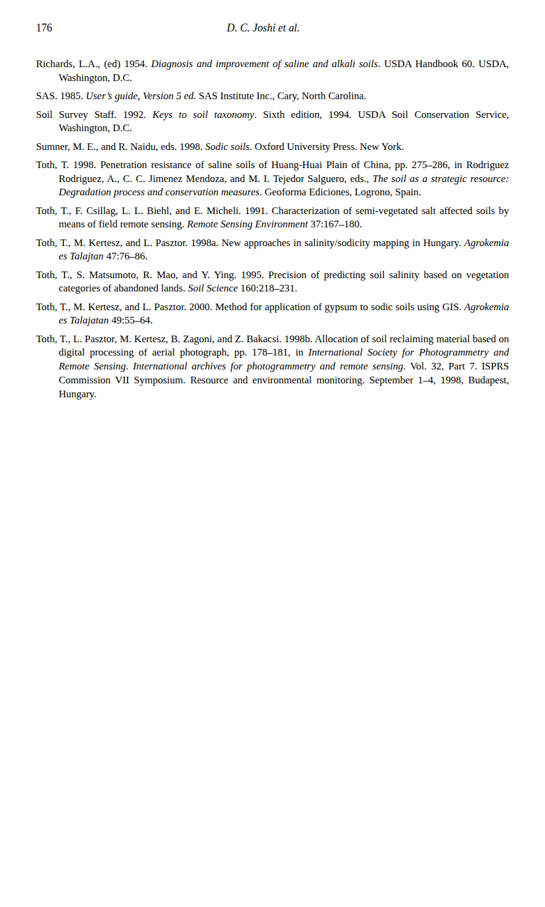176 D. C. Joshi et al.
Richards, L.A., (ed) 1954. Diagnosis and improvement of saline and alkali soils. USDA Handbook 60. USDA, Washington, D.C.
SAS. 1985. User’s guide, Version 5 ed. SAS Institute Inc., Cary, North Carolina.
Soil Survey Staff. 1992. Keys to soil taxonomy. Sixth edition, 1994. USDA Soil Conservation Service, Washington, D.C.
Sumner, M. E., and R. Naidu, eds. 1998. Sodic soils. Oxford University Press. New York.
Toth, T. 1998. Penetration resistance of saline soils of Huang-Huai Plain of China, pp. 275–286, in Rodriguez Rodriguez, A., C. C. Jimenez Mendoza, and M. I. Tejedor Salguero, eds., The soil as a strategic resource: Degradation process and conservation measures. Geoforma Ediciones, Logrono, Spain.
Toth, T., F. Csillag, L. L. Biehl, and E. Micheli. 1991. Characterization of semi-vegetated salt affected soils by means of field remote sensing. Remote Sensing Environment 37:167–180.
Toth, T., M. Kertesz, and L. Pasztor. 1998a. New approaches in salinity/sodicity mapping in Hungary. Agrokemia es Talajtan 47:76–86.
Toth, T., S. Matsumoto, R. Mao, and Y. Ying. 1995. Precision of predicting soil salinity based on vegetation categories of abandoned lands. Soil Science 160:218–231.
Toth, T., M. Kertesz, and L. Pasztor. 2000. Method for application of gypsum to sodic soils using GIS. Agrokemia es Talajatan 49:55–64.
Toth, T., L. Pasztor, M. Kertesz, B. Zagoni, and Z. Bakacsi. 1998b. Allocation of soil reclaiming material based on digital processing of aerial photograph, pp. 178–181, in International Society for Photogrammetry and Remote Sensing. International archives for photogrammetry and remote sensing. Vol. 32, Part 7. ISPRS Commission VII Symposium. Resource and environmental monitoring. September 1–4, 1998, Budapest, Hungary.